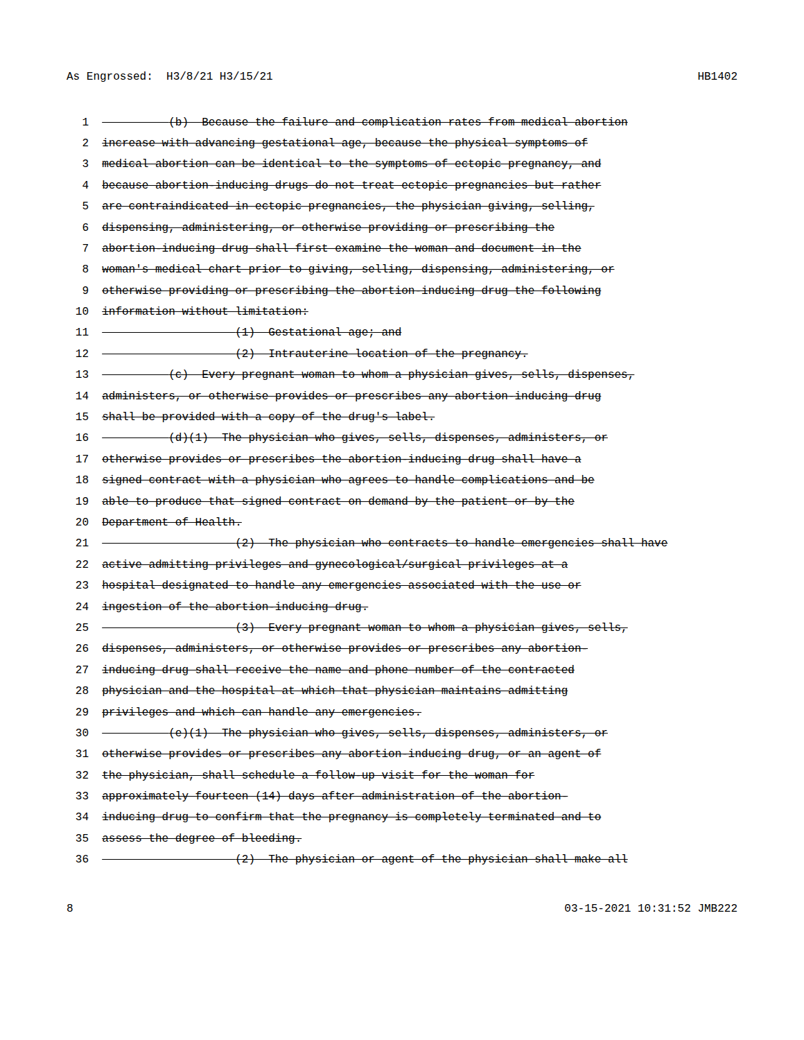As Engrossed: H3/8/21 H3/15/21 HB1402
(b) Because the failure and complication rates from medical abortion
increase with advancing gestational age, because the physical symptoms of
medical abortion can be identical to the symptoms of ectopic pregnancy, and
because abortion-inducing drugs do not treat ectopic pregnancies but rather
are contraindicated in ectopic pregnancies, the physician giving, selling,
dispensing, administering, or otherwise providing or prescribing the
abortion-inducing drug shall first examine the woman and document in the
woman's medical chart prior to giving, selling, dispensing, administering, or
otherwise providing or prescribing the abortion-inducing drug the following
information without limitation:
(1) Gestational age; and
(2) Intrauterine location of the pregnancy.
(c) Every pregnant woman to whom a physician gives, sells, dispenses,
administers, or otherwise provides or prescribes any abortion-inducing drug
shall be provided with a copy of the drug's label.
(d)(1) The physician who gives, sells, dispenses, administers, or
otherwise provides or prescribes the abortion-inducing drug shall have a
signed contract with a physician who agrees to handle complications and be
able to produce that signed contract on demand by the patient or by the
Department of Health.
(2) The physician who contracts to handle emergencies shall have
active admitting privileges and gynecological/surgical privileges at a
hospital designated to handle any emergencies associated with the use or
ingestion of the abortion-inducing drug.
(3) Every pregnant woman to whom a physician gives, sells,
dispenses, administers, or otherwise provides or prescribes any abortion-
inducing drug shall receive the name and phone number of the contracted
physician and the hospital at which that physician maintains admitting
privileges and which can handle any emergencies.
(e)(1) The physician who gives, sells, dispenses, administers, or
otherwise provides or prescribes any abortion-inducing drug, or an agent of
the physician, shall schedule a follow-up visit for the woman for
approximately fourteen (14) days after administration of the abortion-
inducing drug to confirm that the pregnancy is completely terminated and to
assess the degree of bleeding.
(2) The physician or agent of the physician shall make all
8 03-15-2021 10:31:52 JMB222